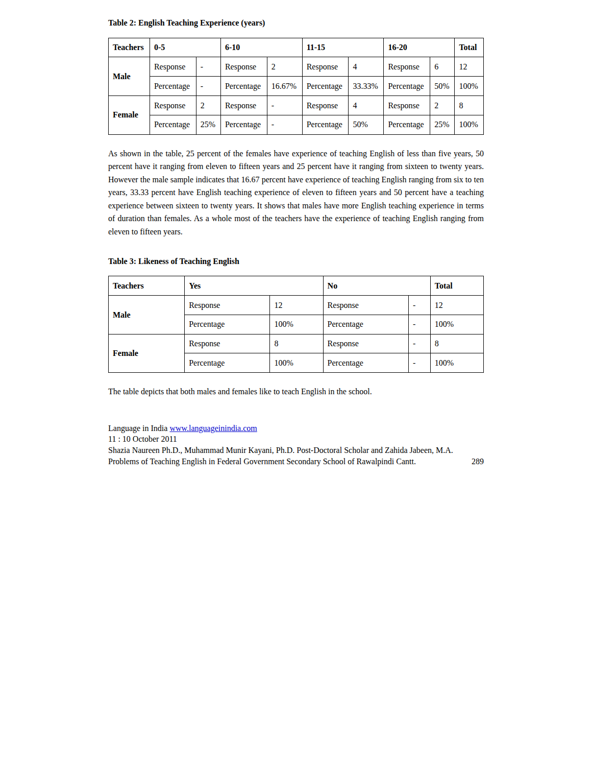Table 2: English Teaching Experience (years)
| Teachers | 0-5 | 6-10 | 11-15 | 16-20 | Total |
| --- | --- | --- | --- | --- | --- |
| Male | Response | - | Response | 2 | Response | 4 | Response | 6 | 12 |
| Percentage | - | Percentage | 16.67% | Percentage | 33.33% | Percentage | 50% | 100% |
| Female | Response | 2 | Response | - | Response | 4 | Response | 2 | 8 |
| Percentage | 25% | Percentage | - | Percentage | 50% | Percentage | 25% | 100% |
As shown in the table, 25 percent of the females have experience of teaching English of less than five years, 50 percent have it ranging from eleven to fifteen years and 25 percent have it ranging from sixteen to twenty years. However the male sample indicates that 16.67 percent have experience of teaching English ranging from six to ten years, 33.33 percent have English teaching experience of eleven to fifteen years and 50 percent have a teaching experience between sixteen to twenty years. It shows that males have more English teaching experience in terms of duration than females. As a whole most of the teachers have the experience of teaching English ranging from eleven to fifteen years.
Table 3: Likeness of Teaching English
| Teachers | Yes | No | Total |
| --- | --- | --- | --- |
| Male | Response | 12 | Response | - | 12 |
| Percentage | 100% | Percentage | - | 100% |
| Female | Response | 8 | Response | - | 8 |
| Percentage | 100% | Percentage | - | 100% |
The table depicts that both males and females like to teach English in the school.
Language in India www.languageinindia.com
11 : 10 October 2011
Shazia Naureen Ph.D., Muhammad Munir Kayani, Ph.D. Post-Doctoral Scholar and Zahida Jabeen, M.A.
Problems of Teaching English in Federal Government Secondary School of Rawalpindi Cantt. 289